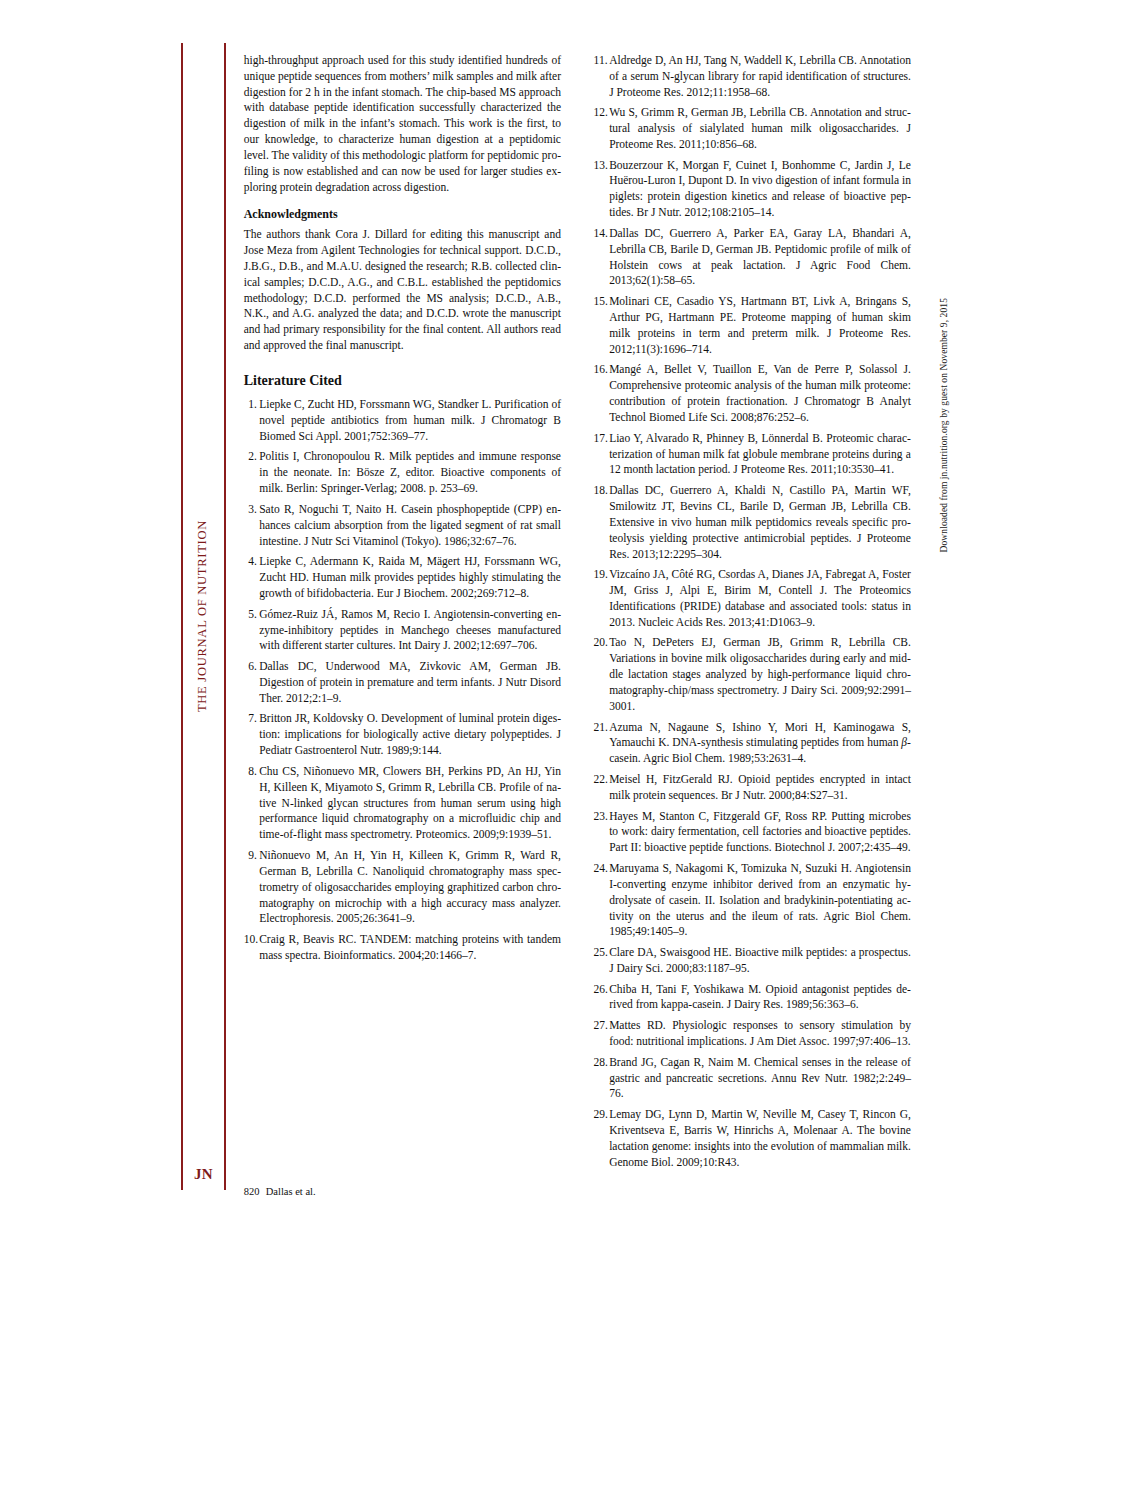THE JOURNAL OF NUTRITION
JN
Downloaded from jn.nutrition.org by guest on November 9, 2015
high-throughput approach used for this study identified hundreds of unique peptide sequences from mothers’ milk samples and milk after digestion for 2 h in the infant stomach. The chip-based MS approach with database peptide identification successfully characterized the digestion of milk in the infant’s stomach. This work is the first, to our knowledge, to characterize human digestion at a peptidomic level. The validity of this methodologic platform for peptidomic profiling is now established and can now be used for larger studies exploring protein degradation across digestion.
Acknowledgments
The authors thank Cora J. Dillard for editing this manuscript and Jose Meza from Agilent Technologies for technical support. D.C.D., J.B.G., D.B., and M.A.U. designed the research; R.B. collected clinical samples; D.C.D., A.G., and C.B.L. established the peptidomics methodology; D.C.D. performed the MS analysis; D.C.D., A.B., N.K., and A.G. analyzed the data; and D.C.D. wrote the manuscript and had primary responsibility for the final content. All authors read and approved the final manuscript.
Literature Cited
Liepke C, Zucht HD, Forssmann WG, Standker L. Purification of novel peptide antibiotics from human milk. J Chromatogr B Biomed Sci Appl. 2001;752:369–77.
Politis I, Chronopoulou R. Milk peptides and immune response in the neonate. In: Bösze Z, editor. Bioactive components of milk. Berlin: Springer-Verlag; 2008. p. 253–69.
Sato R, Noguchi T, Naito H. Casein phosphopeptide (CPP) enhances calcium absorption from the ligated segment of rat small intestine. J Nutr Sci Vitaminol (Tokyo). 1986;32:67–76.
Liepke C, Adermann K, Raida M, Mägert HJ, Forssmann WG, Zucht HD. Human milk provides peptides highly stimulating the growth of bifidobacteria. Eur J Biochem. 2002;269:712–8.
Gómez-Ruiz JÁ, Ramos M, Recio I. Angiotensin-converting enzyme-inhibitory peptides in Manchego cheeses manufactured with different starter cultures. Int Dairy J. 2002;12:697–706.
Dallas DC, Underwood MA, Zivkovic AM, German JB. Digestion of protein in premature and term infants. J Nutr Disord Ther. 2012;2:1–9.
Britton JR, Koldovsky O. Development of luminal protein digestion: implications for biologically active dietary polypeptides. J Pediatr Gastroenterol Nutr. 1989;9:144.
Chu CS, Niñonuevo MR, Clowers BH, Perkins PD, An HJ, Yin H, Killeen K, Miyamoto S, Grimm R, Lebrilla CB. Profile of native N-linked glycan structures from human serum using high performance liquid chromatography on a microfluidic chip and time-of-flight mass spectrometry. Proteomics. 2009;9:1939–51.
Niñonuevo M, An H, Yin H, Killeen K, Grimm R, Ward R, German B, Lebrilla C. Nanoliquid chromatography mass spectrometry of oligosaccharides employing graphitized carbon chromatography on microchip with a high accuracy mass analyzer. Electrophoresis. 2005;26:3641–9.
Craig R, Beavis RC. TANDEM: matching proteins with tandem mass spectra. Bioinformatics. 2004;20:1466–7.
Aldredge D, An HJ, Tang N, Waddell K, Lebrilla CB. Annotation of a serum N-glycan library for rapid identification of structures. J Proteome Res. 2012;11:1958–68.
Wu S, Grimm R, German JB, Lebrilla CB. Annotation and structural analysis of sialylated human milk oligosaccharides. J Proteome Res. 2011;10:856–68.
Bouzerzour K, Morgan F, Cuinet I, Bonhomme C, Jardin J, Le Huërou-Luron I, Dupont D. In vivo digestion of infant formula in piglets: protein digestion kinetics and release of bioactive peptides. Br J Nutr. 2012;108:2105–14.
Dallas DC, Guerrero A, Parker EA, Garay LA, Bhandari A, Lebrilla CB, Barile D, German JB. Peptidomic profile of milk of Holstein cows at peak lactation. J Agric Food Chem. 2013;62(1):58–65.
Molinari CE, Casadio YS, Hartmann BT, Livk A, Bringans S, Arthur PG, Hartmann PE. Proteome mapping of human skim milk proteins in term and preterm milk. J Proteome Res. 2012;11(3):1696–714.
Mangé A, Bellet V, Tuaillon E, Van de Perre P, Solassol J. Comprehensive proteomic analysis of the human milk proteome: contribution of protein fractionation. J Chromatogr B Analyt Technol Biomed Life Sci. 2008;876:252–6.
Liao Y, Alvarado R, Phinney B, Lönnerdal B. Proteomic characterization of human milk fat globule membrane proteins during a 12 month lactation period. J Proteome Res. 2011;10:3530–41.
Dallas DC, Guerrero A, Khaldi N, Castillo PA, Martin WF, Smilowitz JT, Bevins CL, Barile D, German JB, Lebrilla CB. Extensive in vivo human milk peptidomics reveals specific proteolysis yielding protective antimicrobial peptides. J Proteome Res. 2013;12:2295–304.
Vizcaíno JA, Côté RG, Csordas A, Dianes JA, Fabregat A, Foster JM, Griss J, Alpi E, Birim M, Contell J. The Proteomics Identifications (PRIDE) database and associated tools: status in 2013. Nucleic Acids Res. 2013;41:D1063–9.
Tao N, DePeters EJ, German JB, Grimm R, Lebrilla CB. Variations in bovine milk oligosaccharides during early and middle lactation stages analyzed by high-performance liquid chromatography-chip/mass spectrometry. J Dairy Sci. 2009;92:2991–3001.
Azuma N, Nagaune S, Ishino Y, Mori H, Kaminogawa S, Yamauchi K. DNA-synthesis stimulating peptides from human β-casein. Agric Biol Chem. 1989;53:2631–4.
Meisel H, FitzGerald RJ. Opioid peptides encrypted in intact milk protein sequences. Br J Nutr. 2000;84:S27–31.
Hayes M, Stanton C, Fitzgerald GF, Ross RP. Putting microbes to work: dairy fermentation, cell factories and bioactive peptides. Part II: bioactive peptide functions. Biotechnol J. 2007;2:435–49.
Maruyama S, Nakagomi K, Tomizuka N, Suzuki H. Angiotensin I-converting enzyme inhibitor derived from an enzymatic hydrolysate of casein. II. Isolation and bradykinin-potentiating activity on the uterus and the ileum of rats. Agric Biol Chem. 1985;49:1405–9.
Clare DA, Swaisgood HE. Bioactive milk peptides: a prospectus. J Dairy Sci. 2000;83:1187–95.
Chiba H, Tani F, Yoshikawa M. Opioid antagonist peptides derived from kappa-casein. J Dairy Res. 1989;56:363–6.
Mattes RD. Physiologic responses to sensory stimulation by food: nutritional implications. J Am Diet Assoc. 1997;97:406–13.
Brand JG, Cagan R, Naim M. Chemical senses in the release of gastric and pancreatic secretions. Annu Rev Nutr. 1982;2:249–76.
Lemay DG, Lynn D, Martin W, Neville M, Casey T, Rincon G, Kriventseva E, Barris W, Hinrichs A, Molenaar A. The bovine lactation genome: insights into the evolution of mammalian milk. Genome Biol. 2009;10:R43.
820 Dallas et al.